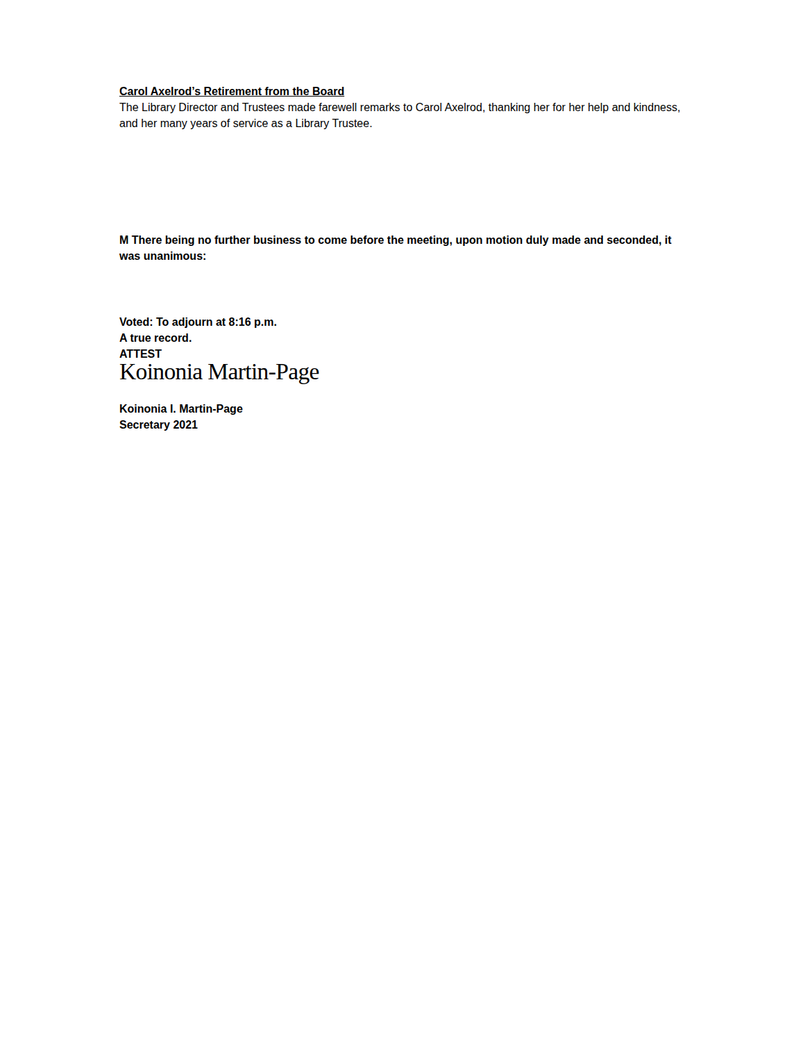Carol Axelrod’s Retirement from the Board
The Library Director and Trustees made farewell remarks to Carol Axelrod, thanking her for her help and kindness, and her many years of service as a Library Trustee.
M There being no further business to come before the meeting, upon motion duly made and seconded, it was unanimous:
Voted: To adjourn at 8:16 p.m.
A true record.
ATTEST
Koinonia Martin-Page
Koinonia I. Martin-Page
Secretary 2021